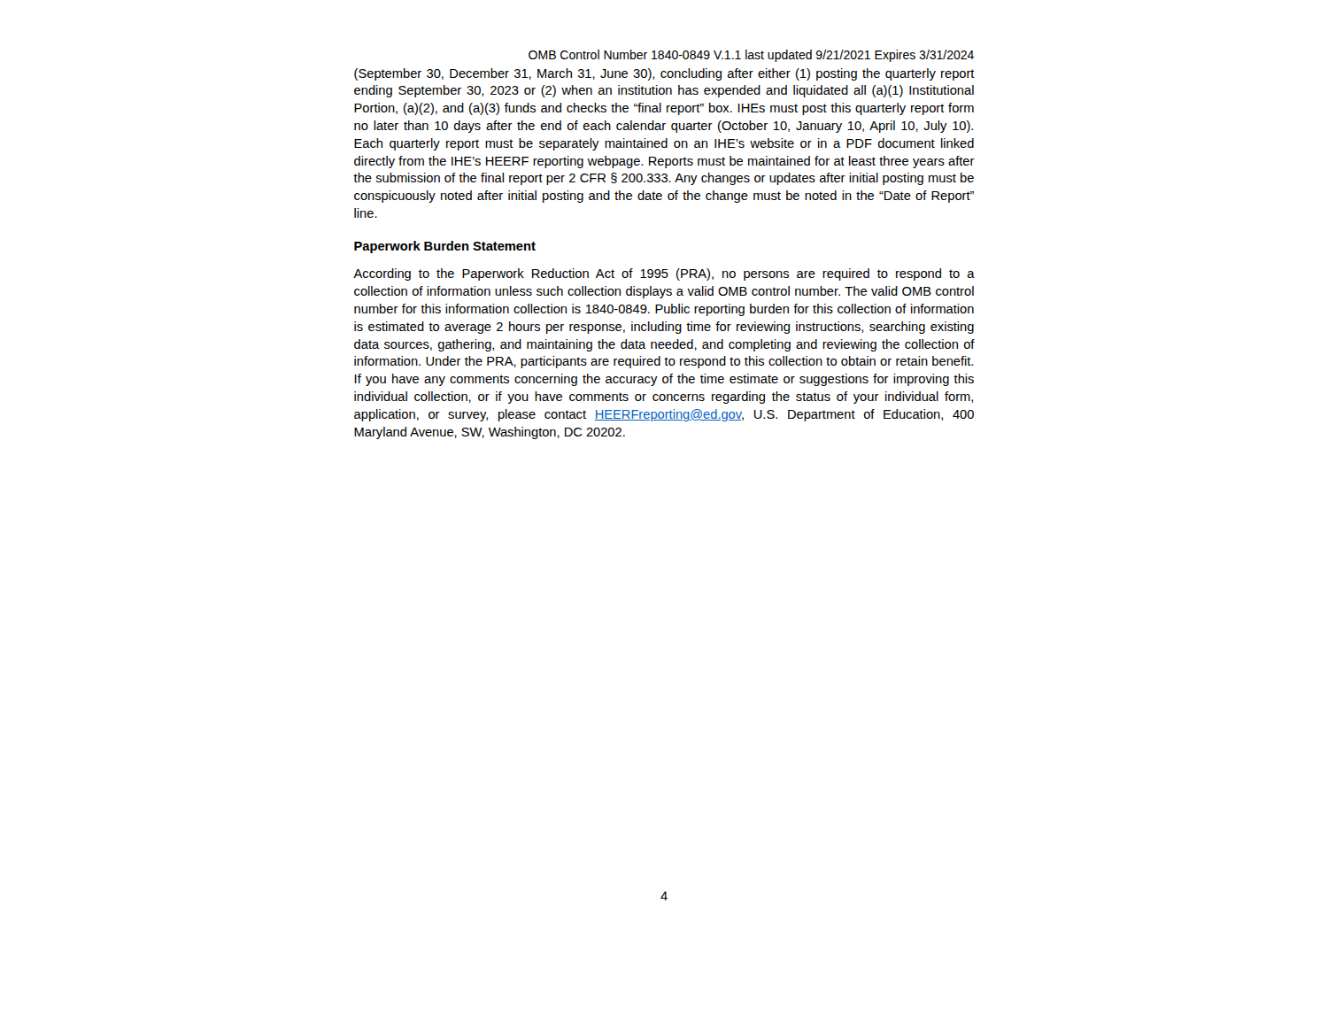OMB Control Number 1840-0849 V.1.1 last updated 9/21/2021 Expires 3/31/2024
(September 30, December 31, March 31, June 30), concluding after either (1) posting the quarterly report ending September 30, 2023 or (2) when an institution has expended and liquidated all (a)(1) Institutional Portion, (a)(2), and (a)(3) funds and checks the “final report” box. IHEs must post this quarterly report form no later than 10 days after the end of each calendar quarter (October 10, January 10, April 10, July 10). Each quarterly report must be separately maintained on an IHE’s website or in a PDF document linked directly from the IHE’s HEERF reporting webpage. Reports must be maintained for at least three years after the submission of the final report per 2 CFR § 200.333. Any changes or updates after initial posting must be conspicuously noted after initial posting and the date of the change must be noted in the “Date of Report” line.
Paperwork Burden Statement
According to the Paperwork Reduction Act of 1995 (PRA), no persons are required to respond to a collection of information unless such collection displays a valid OMB control number. The valid OMB control number for this information collection is 1840-0849. Public reporting burden for this collection of information is estimated to average 2 hours per response, including time for reviewing instructions, searching existing data sources, gathering, and maintaining the data needed, and completing and reviewing the collection of information. Under the PRA, participants are required to respond to this collection to obtain or retain benefit. If you have any comments concerning the accuracy of the time estimate or suggestions for improving this individual collection, or if you have comments or concerns regarding the status of your individual form, application, or survey, please contact HEERFreporting@ed.gov, U.S. Department of Education, 400 Maryland Avenue, SW, Washington, DC 20202.
4